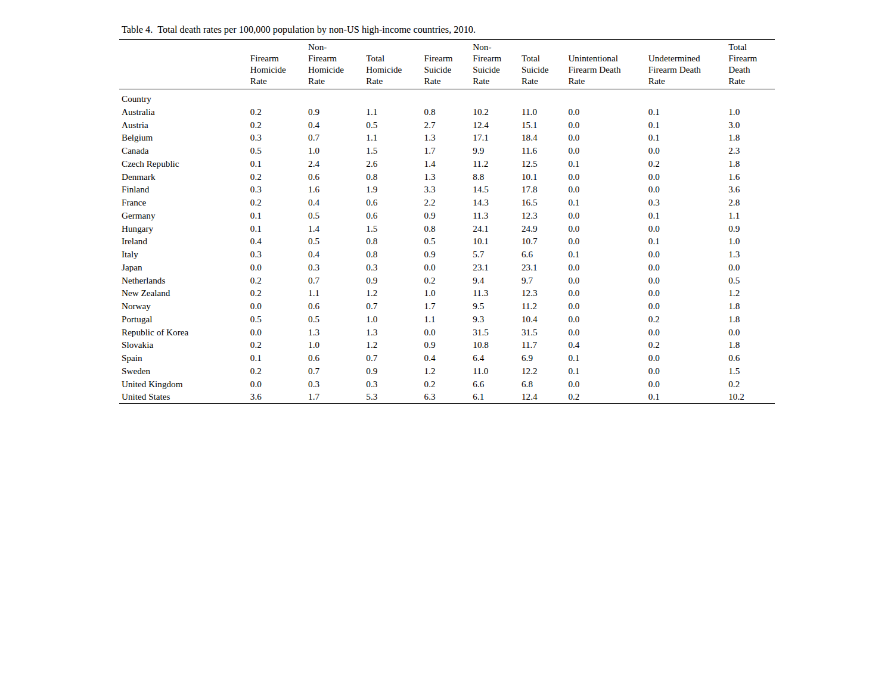Table 4. Total death rates per 100,000 population by non-US high-income countries, 2010.
| | Firearm Homicide Rate | Non- Firearm Homicide Rate | Total Homicide Rate | Firearm Suicide Rate | Non- Firearm Suicide Rate | Total Suicide Rate | Unintentional Firearm Death Rate | Undetermined Firearm Death Rate | Total Firearm Death Rate |
| --- | --- | --- | --- | --- | --- | --- | --- | --- | --- |
| Country | | | | | | | | | |
| Australia | 0.2 | 0.9 | 1.1 | 0.8 | 10.2 | 11.0 | 0.0 | 0.1 | 1.0 |
| Austria | 0.2 | 0.4 | 0.5 | 2.7 | 12.4 | 15.1 | 0.0 | 0.1 | 3.0 |
| Belgium | 0.3 | 0.7 | 1.1 | 1.3 | 17.1 | 18.4 | 0.0 | 0.1 | 1.8 |
| Canada | 0.5 | 1.0 | 1.5 | 1.7 | 9.9 | 11.6 | 0.0 | 0.0 | 2.3 |
| Czech Republic | 0.1 | 2.4 | 2.6 | 1.4 | 11.2 | 12.5 | 0.1 | 0.2 | 1.8 |
| Denmark | 0.2 | 0.6 | 0.8 | 1.3 | 8.8 | 10.1 | 0.0 | 0.0 | 1.6 |
| Finland | 0.3 | 1.6 | 1.9 | 3.3 | 14.5 | 17.8 | 0.0 | 0.0 | 3.6 |
| France | 0.2 | 0.4 | 0.6 | 2.2 | 14.3 | 16.5 | 0.1 | 0.3 | 2.8 |
| Germany | 0.1 | 0.5 | 0.6 | 0.9 | 11.3 | 12.3 | 0.0 | 0.1 | 1.1 |
| Hungary | 0.1 | 1.4 | 1.5 | 0.8 | 24.1 | 24.9 | 0.0 | 0.0 | 0.9 |
| Ireland | 0.4 | 0.5 | 0.8 | 0.5 | 10.1 | 10.7 | 0.0 | 0.1 | 1.0 |
| Italy | 0.3 | 0.4 | 0.8 | 0.9 | 5.7 | 6.6 | 0.1 | 0.0 | 1.3 |
| Japan | 0.0 | 0.3 | 0.3 | 0.0 | 23.1 | 23.1 | 0.0 | 0.0 | 0.0 |
| Netherlands | 0.2 | 0.7 | 0.9 | 0.2 | 9.4 | 9.7 | 0.0 | 0.0 | 0.5 |
| New Zealand | 0.2 | 1.1 | 1.2 | 1.0 | 11.3 | 12.3 | 0.0 | 0.0 | 1.2 |
| Norway | 0.0 | 0.6 | 0.7 | 1.7 | 9.5 | 11.2 | 0.0 | 0.0 | 1.8 |
| Portugal | 0.5 | 0.5 | 1.0 | 1.1 | 9.3 | 10.4 | 0.0 | 0.2 | 1.8 |
| Republic of Korea | 0.0 | 1.3 | 1.3 | 0.0 | 31.5 | 31.5 | 0.0 | 0.0 | 0.0 |
| Slovakia | 0.2 | 1.0 | 1.2 | 0.9 | 10.8 | 11.7 | 0.4 | 0.2 | 1.8 |
| Spain | 0.1 | 0.6 | 0.7 | 0.4 | 6.4 | 6.9 | 0.1 | 0.0 | 0.6 |
| Sweden | 0.2 | 0.7 | 0.9 | 1.2 | 11.0 | 12.2 | 0.1 | 0.0 | 1.5 |
| United Kingdom | 0.0 | 0.3 | 0.3 | 0.2 | 6.6 | 6.8 | 0.0 | 0.0 | 0.2 |
| United States | 3.6 | 1.7 | 5.3 | 6.3 | 6.1 | 12.4 | 0.2 | 0.1 | 10.2 |